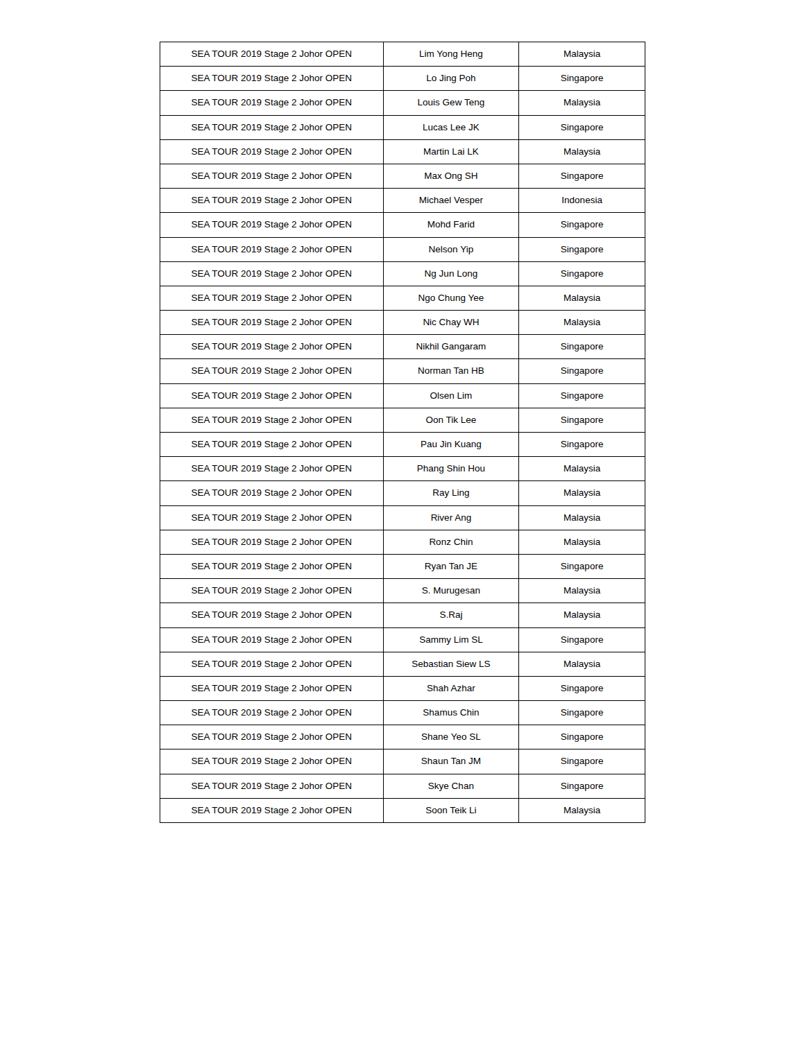| SEA TOUR 2019 Stage 2 Johor OPEN | Lim Yong Heng | Malaysia |
| SEA TOUR 2019 Stage 2 Johor OPEN | Lo Jing Poh | Singapore |
| SEA TOUR 2019 Stage 2 Johor OPEN | Louis Gew Teng | Malaysia |
| SEA TOUR 2019 Stage 2 Johor OPEN | Lucas Lee JK | Singapore |
| SEA TOUR 2019 Stage 2 Johor OPEN | Martin Lai LK | Malaysia |
| SEA TOUR 2019 Stage 2 Johor OPEN | Max Ong SH | Singapore |
| SEA TOUR 2019 Stage 2 Johor OPEN | Michael Vesper | Indonesia |
| SEA TOUR 2019 Stage 2 Johor OPEN | Mohd Farid | Singapore |
| SEA TOUR 2019 Stage 2 Johor OPEN | Nelson Yip | Singapore |
| SEA TOUR 2019 Stage 2 Johor OPEN | Ng Jun Long | Singapore |
| SEA TOUR 2019 Stage 2 Johor OPEN | Ngo Chung Yee | Malaysia |
| SEA TOUR 2019 Stage 2 Johor OPEN | Nic Chay WH | Malaysia |
| SEA TOUR 2019 Stage 2 Johor OPEN | Nikhil Gangaram | Singapore |
| SEA TOUR 2019 Stage 2 Johor OPEN | Norman Tan HB | Singapore |
| SEA TOUR 2019 Stage 2 Johor OPEN | Olsen Lim | Singapore |
| SEA TOUR 2019 Stage 2 Johor OPEN | Oon Tik Lee | Singapore |
| SEA TOUR 2019 Stage 2 Johor OPEN | Pau Jin Kuang | Singapore |
| SEA TOUR 2019 Stage 2 Johor OPEN | Phang Shin Hou | Malaysia |
| SEA TOUR 2019 Stage 2 Johor OPEN | Ray Ling | Malaysia |
| SEA TOUR 2019 Stage 2 Johor OPEN | River Ang | Malaysia |
| SEA TOUR 2019 Stage 2 Johor OPEN | Ronz Chin | Malaysia |
| SEA TOUR 2019 Stage 2 Johor OPEN | Ryan Tan JE | Singapore |
| SEA TOUR 2019 Stage 2 Johor OPEN | S. Murugesan | Malaysia |
| SEA TOUR 2019 Stage 2 Johor OPEN | S.Raj | Malaysia |
| SEA TOUR 2019 Stage 2 Johor OPEN | Sammy Lim SL | Singapore |
| SEA TOUR 2019 Stage 2 Johor OPEN | Sebastian Siew LS | Malaysia |
| SEA TOUR 2019 Stage 2 Johor OPEN | Shah Azhar | Singapore |
| SEA TOUR 2019 Stage 2 Johor OPEN | Shamus Chin | Singapore |
| SEA TOUR 2019 Stage 2 Johor OPEN | Shane Yeo SL | Singapore |
| SEA TOUR 2019 Stage 2 Johor OPEN | Shaun Tan JM | Singapore |
| SEA TOUR 2019 Stage 2 Johor OPEN | Skye Chan | Singapore |
| SEA TOUR 2019 Stage 2 Johor OPEN | Soon Teik Li | Malaysia |